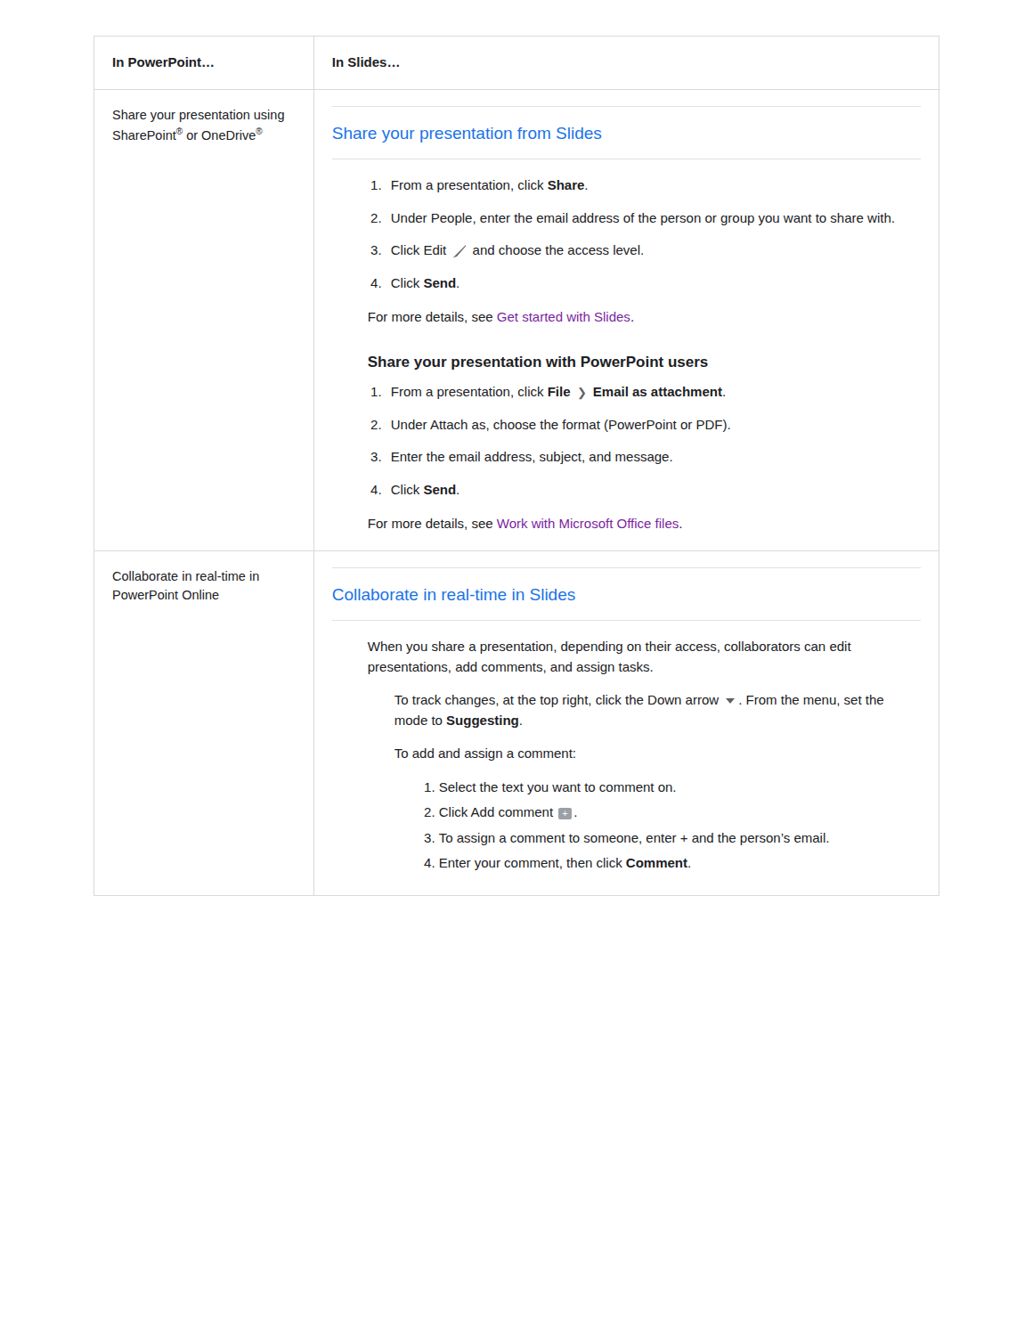| In PowerPoint… | In Slides… |
| --- | --- |
| Share your presentation using SharePoint ® or OneDrive ® | Share your presentation from Slides From a presentation, click Share . Under People, enter the email address of the person or group you want to share with. Click Edit and choose the access level. Click Send . For more details, see Get started with Slides . Share your presentation with PowerPoint users From a presentation, click File ❯ Email as attachment . Under Attach as, choose the format (PowerPoint or PDF). Enter the email address, subject, and message. Click Send . For more details, see Work with Microsoft Office files . |
| Collaborate in real-time in PowerPoint Online | Collaborate in real-time in Slides When you share a presentation, depending on their access, collaborators can edit presentations, add comments, and assign tasks. To track changes, at the top right, click the Down arrow . From the menu, set the mode to Suggesting . To add and assign a comment: Select the text you want to comment on. Click Add comment . To assign a comment to someone, enter + and the person’s email. Enter your comment, then click Comment . |